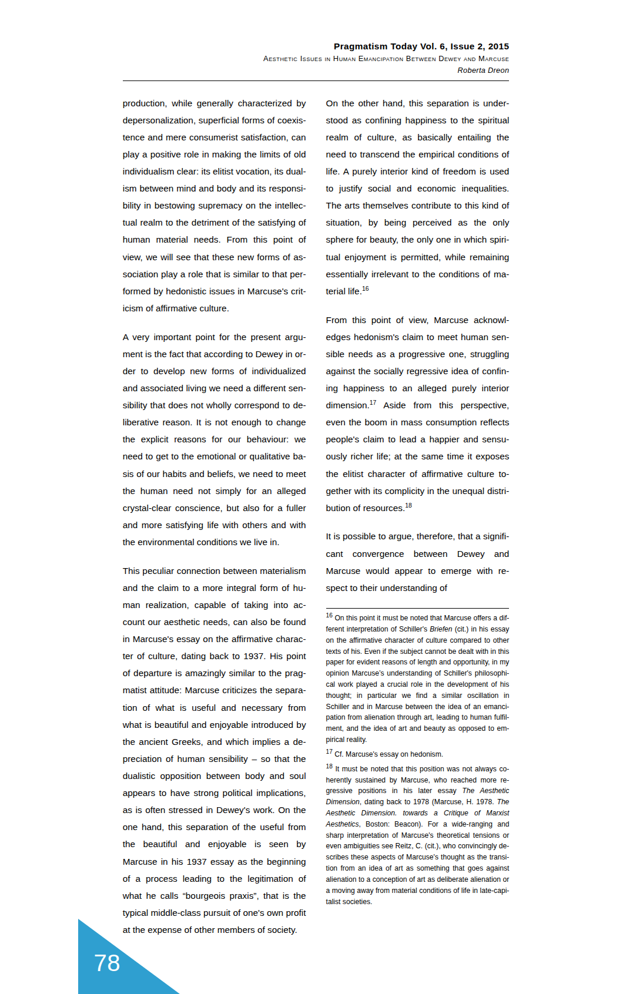Pragmatism Today Vol. 6, Issue 2, 2015
Aesthetic Issues in Human Emancipation Between Dewey and Marcuse
Roberta Dreon
production, while generally characterized by depersonalization, superficial forms of coexistence and mere consumerist satisfaction, can play a positive role in making the limits of old individualism clear: its elitist vocation, its dualism between mind and body and its responsibility in bestowing supremacy on the intellectual realm to the detriment of the satisfying of human material needs. From this point of view, we will see that these new forms of association play a role that is similar to that performed by hedonistic issues in Marcuse's criticism of affirmative culture.
A very important point for the present argument is the fact that according to Dewey in order to develop new forms of individualized and associated living we need a different sensibility that does not wholly correspond to deliberative reason. It is not enough to change the explicit reasons for our behaviour: we need to get to the emotional or qualitative basis of our habits and beliefs, we need to meet the human need not simply for an alleged crystal-clear conscience, but also for a fuller and more satisfying life with others and with the environmental conditions we live in.
This peculiar connection between materialism and the claim to a more integral form of human realization, capable of taking into account our aesthetic needs, can also be found in Marcuse's essay on the affirmative character of culture, dating back to 1937. His point of departure is amazingly similar to the pragmatist attitude: Marcuse criticizes the separation of what is useful and necessary from what is beautiful and enjoyable introduced by the ancient Greeks, and which implies a depreciation of human sensibility – so that the dualistic opposition between body and soul appears to have strong political implications, as is often stressed in Dewey's work. On the one hand, this separation of the useful from the beautiful and enjoyable is seen by Marcuse in his 1937 essay as the beginning of a process leading to the legitimation of what he calls “bourgeois praxis”, that is the typical middle-class pursuit of one's own profit at the expense of other members of society.
On the other hand, this separation is understood as confining happiness to the spiritual realm of culture, as basically entailing the need to transcend the empirical conditions of life. A purely interior kind of freedom is used to justify social and economic inequalities. The arts themselves contribute to this kind of situation, by being perceived as the only sphere for beauty, the only one in which spiritual enjoyment is permitted, while remaining essentially irrelevant to the conditions of material life.16
From this point of view, Marcuse acknowledges hedonism's claim to meet human sensible needs as a progressive one, struggling against the socially regressive idea of confining happiness to an alleged purely interior dimension.17 Aside from this perspective, even the boom in mass consumption reflects people's claim to lead a happier and sensuously richer life; at the same time it exposes the elitist character of affirmative culture together with its complicity in the unequal distribution of resources.18
It is possible to argue, therefore, that a significant convergence between Dewey and Marcuse would appear to emerge with respect to their understanding of
16 On this point it must be noted that Marcuse offers a different interpretation of Schiller's Briefen (cit.) in his essay on the affirmative character of culture compared to other texts of his. Even if the subject cannot be dealt with in this paper for evident reasons of length and opportunity, in my opinion Marcuse’s understanding of Schiller's philosophical work played a crucial role in the development of his thought; in particular we find a similar oscillation in Schiller and in Marcuse between the idea of an emancipation from alienation through art, leading to human fulfilment, and the idea of art and beauty as opposed to empirical reality.
17 Cf. Marcuse's essay on hedonism.
18 It must be noted that this position was not always coherently sustained by Marcuse, who reached more regressive positions in his later essay The Aesthetic Dimension, dating back to 1978 (Marcuse, H. 1978. The Aesthetic Dimension. towards a Critique of Marxist Aesthetics, Boston: Beacon). For a wide-ranging and sharp interpretation of Marcuse's theoretical tensions or even ambiguities see Reitz, C. (cit.), who convincingly describes these aspects of Marcuse's thought as the transition from an idea of art as something that goes against alienation to a conception of art as deliberate alienation or a moving away from material conditions of life in late-capitalist societies.
78